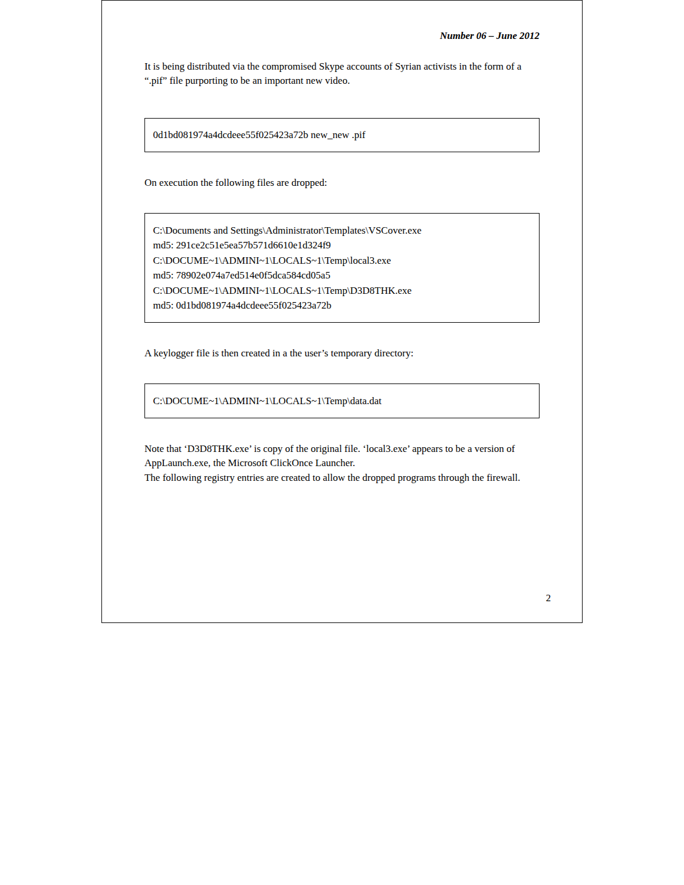Number 06 – June 2012
It is being distributed via the compromised Skype accounts of Syrian activists in the form of a “.pif” file purporting to be an important new video.
0d1bd081974a4dcdeee55f025423a72b new_new .pif
On execution the following files are dropped:
C:\Documents and Settings\Administrator\Templates\VSCover.exe md5: 291ce2c51e5ea57b571d6610e1d324f9 C:\DOCUME~1\ADMINI~1\LOCALS~1\Temp\local3.exe md5: 78902e074a7ed514e0f5dca584cd05a5 C:\DOCUME~1\ADMINI~1\LOCALS~1\Temp\D3D8THK.exe md5: 0d1bd081974a4dcdeee55f025423a72b
A keylogger file is then created in a the user’s temporary directory:
C:\DOCUME~1\ADMINI~1\LOCALS~1\Temp\data.dat
Note that ‘D3D8THK.exe’ is copy of the original file. ‘local3.exe’ appears to be a version of AppLaunch.exe, the Microsoft ClickOnce Launcher.
The following registry entries are created to allow the dropped programs through the firewall.
2